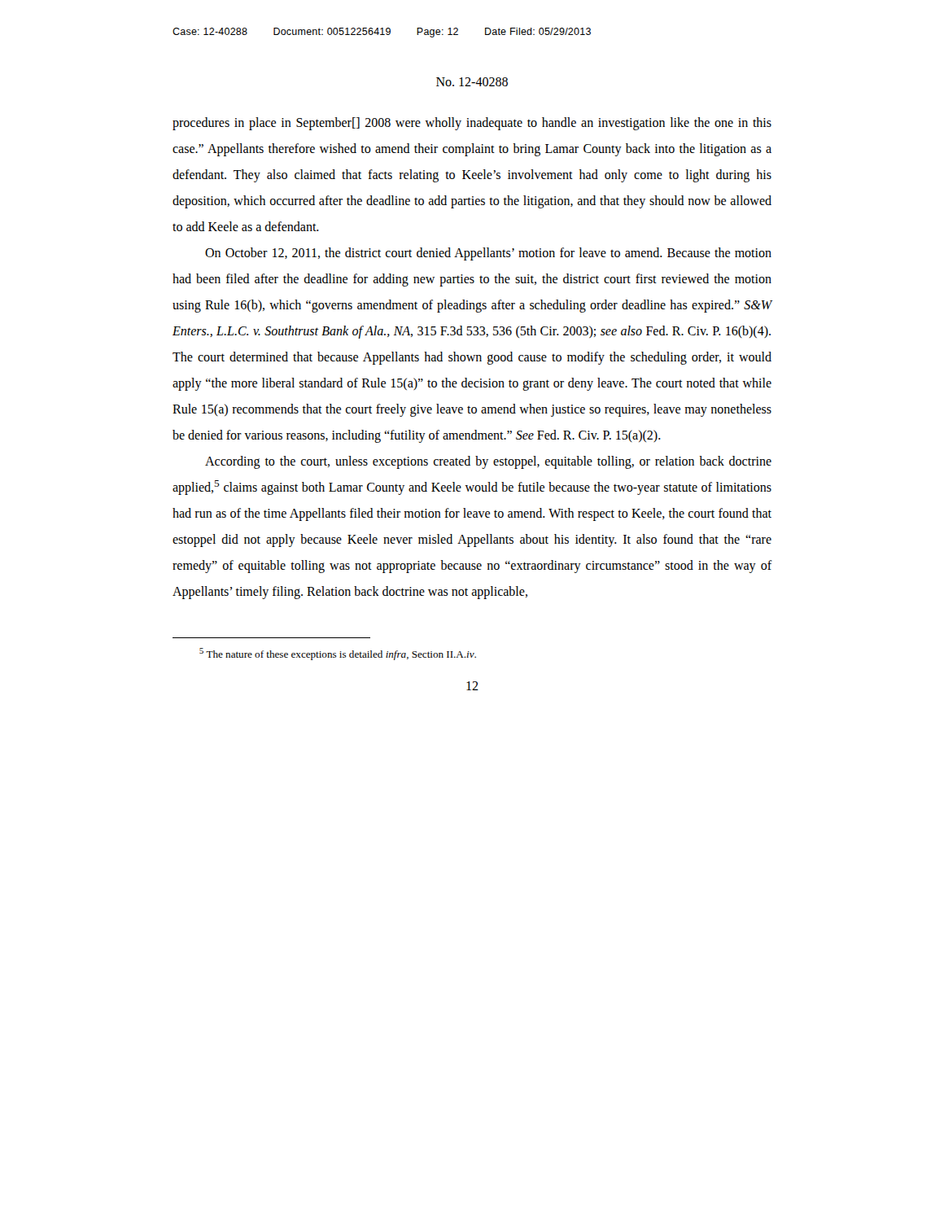Case: 12-40288 Document: 00512256419 Page: 12 Date Filed: 05/29/2013
No. 12-40288
procedures in place in September[] 2008 were wholly inadequate to handle an investigation like the one in this case.” Appellants therefore wished to amend their complaint to bring Lamar County back into the litigation as a defendant. They also claimed that facts relating to Keele’s involvement had only come to light during his deposition, which occurred after the deadline to add parties to the litigation, and that they should now be allowed to add Keele as a defendant.
On October 12, 2011, the district court denied Appellants’ motion for leave to amend. Because the motion had been filed after the deadline for adding new parties to the suit, the district court first reviewed the motion using Rule 16(b), which “governs amendment of pleadings after a scheduling order deadline has expired.” S&W Enters., L.L.C. v. Southtrust Bank of Ala., NA, 315 F.3d 533, 536 (5th Cir. 2003); see also Fed. R. Civ. P. 16(b)(4). The court determined that because Appellants had shown good cause to modify the scheduling order, it would apply “the more liberal standard of Rule 15(a)” to the decision to grant or deny leave. The court noted that while Rule 15(a) recommends that the court freely give leave to amend when justice so requires, leave may nonetheless be denied for various reasons, including “futility of amendment.” See Fed. R. Civ. P. 15(a)(2).
According to the court, unless exceptions created by estoppel, equitable tolling, or relation back doctrine applied,5 claims against both Lamar County and Keele would be futile because the two-year statute of limitations had run as of the time Appellants filed their motion for leave to amend. With respect to Keele, the court found that estoppel did not apply because Keele never misled Appellants about his identity. It also found that the “rare remedy” of equitable tolling was not appropriate because no “extraordinary circumstance” stood in the way of Appellants’ timely filing. Relation back doctrine was not applicable,
5 The nature of these exceptions is detailed infra, Section II.A.iv.
12